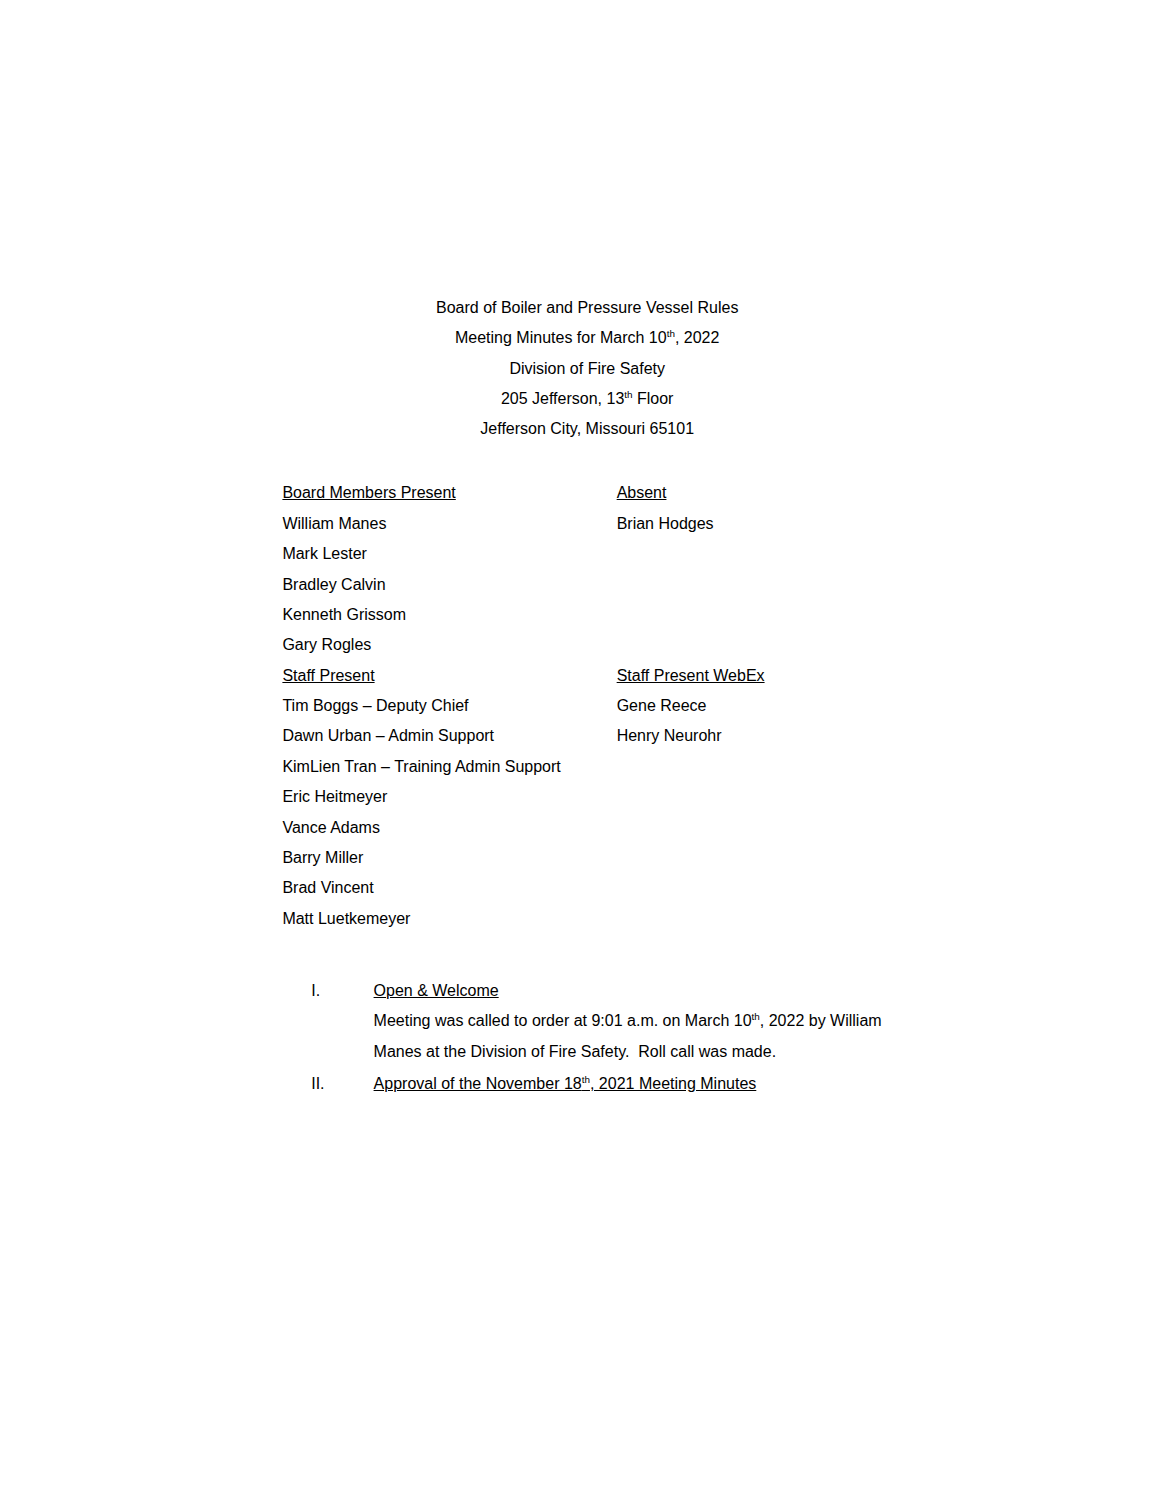Board of Boiler and Pressure Vessel Rules
Meeting Minutes for March 10th, 2022
Division of Fire Safety
205 Jefferson, 13th Floor
Jefferson City, Missouri 65101
Board Members Present
Absent
William Manes
Brian Hodges
Mark Lester
Bradley Calvin
Kenneth Grissom
Gary Rogles
Staff Present
Staff Present WebEx
Tim Boggs – Deputy Chief
Gene Reece
Dawn Urban – Admin Support
Henry Neurohr
KimLien Tran – Training Admin Support
Eric Heitmeyer
Vance Adams
Barry Miller
Brad Vincent
Matt Luetkemeyer
I.
Open & Welcome
Meeting was called to order at 9:01 a.m. on March 10th, 2022 by William Manes at the Division of Fire Safety. Roll call was made.
II.
Approval of the November 18th, 2021 Meeting Minutes